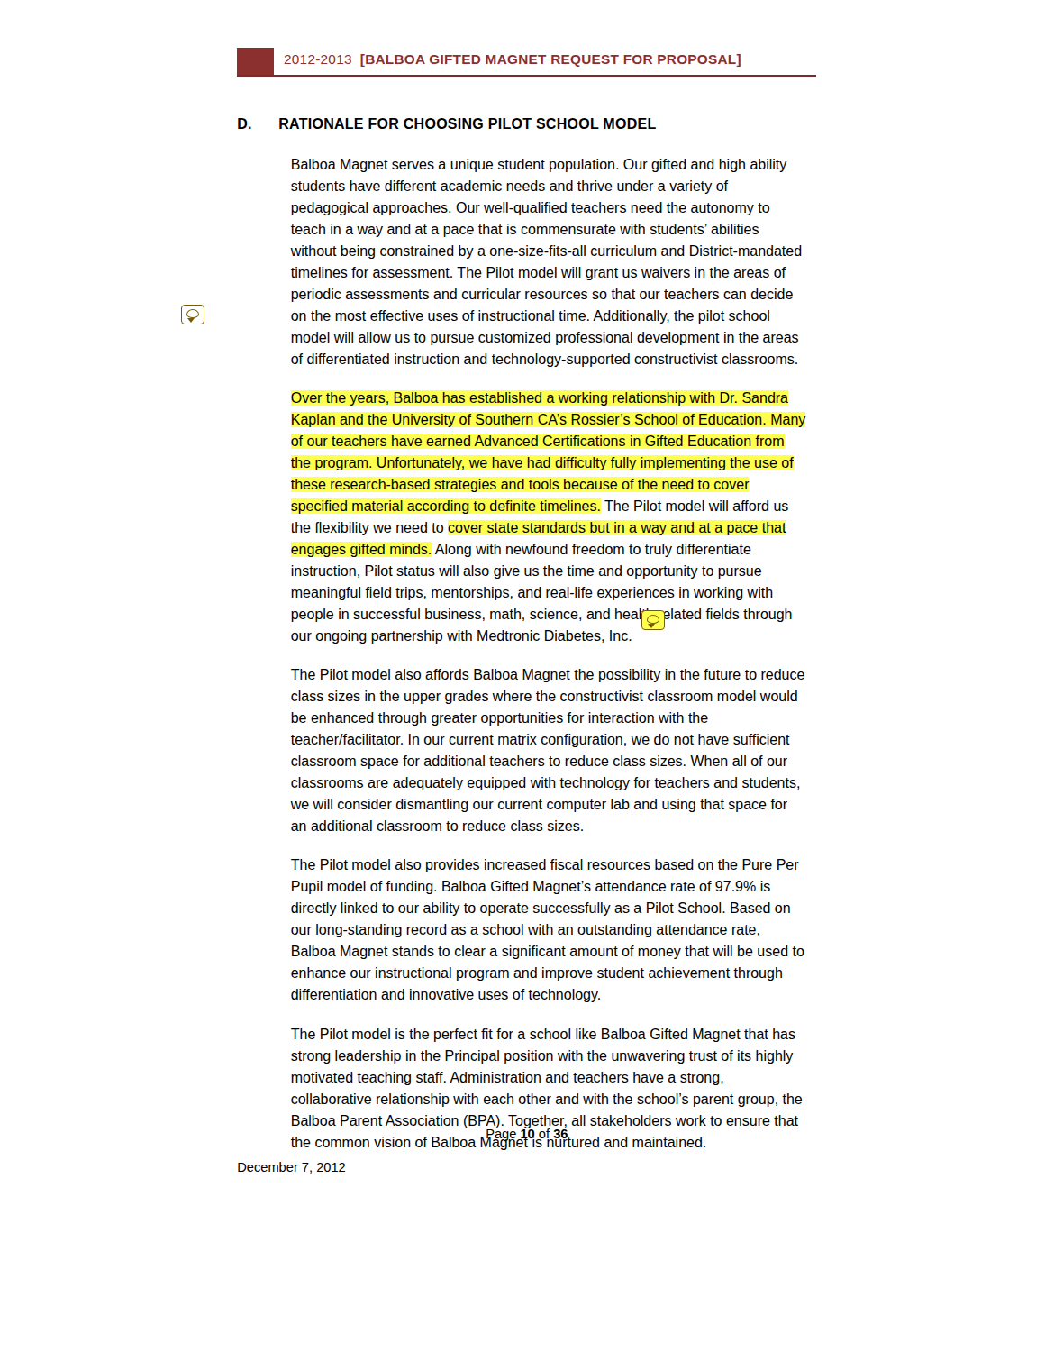2012-2013 [BALBOA GIFTED MAGNET REQUEST FOR PROPOSAL]
D. RATIONALE FOR CHOOSING PILOT SCHOOL MODEL
Balboa Magnet serves a unique student population. Our gifted and high ability students have different academic needs and thrive under a variety of pedagogical approaches. Our well-qualified teachers need the autonomy to teach in a way and at a pace that is commensurate with students’ abilities without being constrained by a one-size-fits-all curriculum and District-mandated timelines for assessment. The Pilot model will grant us waivers in the areas of periodic assessments and curricular resources so that our teachers can decide on the most effective uses of instructional time. Additionally, the pilot school model will allow us to pursue customized professional development in the areas of differentiated instruction and technology-supported constructivist classrooms.
Over the years, Balboa has established a working relationship with Dr. Sandra Kaplan and the University of Southern CA’s Rossier’s School of Education. Many of our teachers have earned Advanced Certifications in Gifted Education from the program. Unfortunately, we have had difficulty fully implementing the use of these research-based strategies and tools because of the need to cover specified material according to definite timelines. The Pilot model will afford us the flexibility we need to cover state standards but in a way and at a pace that engages gifted minds. Along with newfound freedom to truly differentiate instruction, Pilot status will also give us the time and opportunity to pursue meaningful field trips, mentorships, and real-life experiences in working with people in successful business, math, science, and health related fields through our ongoing partnership with Medtronic Diabetes, Inc.
The Pilot model also affords Balboa Magnet the possibility in the future to reduce class sizes in the upper grades where the constructivist classroom model would be enhanced through greater opportunities for interaction with the teacher/facilitator. In our current matrix configuration, we do not have sufficient classroom space for additional teachers to reduce class sizes. When all of our classrooms are adequately equipped with technology for teachers and students, we will consider dismantling our current computer lab and using that space for an additional classroom to reduce class sizes.
The Pilot model also provides increased fiscal resources based on the Pure Per Pupil model of funding. Balboa Gifted Magnet’s attendance rate of 97.9% is directly linked to our ability to operate successfully as a Pilot School. Based on our long-standing record as a school with an outstanding attendance rate, Balboa Magnet stands to clear a significant amount of money that will be used to enhance our instructional program and improve student achievement through differentiation and innovative uses of technology.
The Pilot model is the perfect fit for a school like Balboa Gifted Magnet that has strong leadership in the Principal position with the unwavering trust of its highly motivated teaching staff. Administration and teachers have a strong, collaborative relationship with each other and with the school’s parent group, the Balboa Parent Association (BPA). Together, all stakeholders work to ensure that the common vision of Balboa Magnet is nurtured and maintained.
Page 10 of 36
December 7, 2012